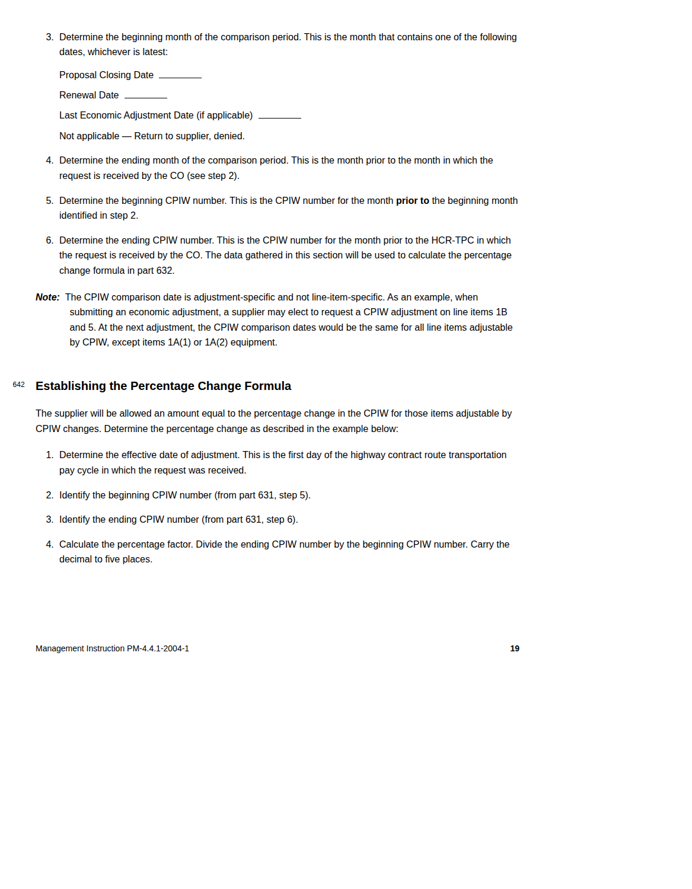Determine the beginning month of the comparison period. This is the month that contains one of the following dates, whichever is latest:
Proposal Closing Date
Renewal Date
Last Economic Adjustment Date (if applicable)
Not applicable — Return to supplier, denied.
Determine the ending month of the comparison period. This is the month prior to the month in which the request is received by the CO (see step 2).
Determine the beginning CPIW number. This is the CPIW number for the month prior to the beginning month identified in step 2.
Determine the ending CPIW number. This is the CPIW number for the month prior to the HCR-TPC in which the request is received by the CO. The data gathered in this section will be used to calculate the percentage change formula in part 632.
Note: The CPIW comparison date is adjustment-specific and not line-item-specific. As an example, when submitting an economic adjustment, a supplier may elect to request a CPIW adjustment on line items 1B and 5. At the next adjustment, the CPIW comparison dates would be the same for all line items adjustable by CPIW, except items 1A(1) or 1A(2) equipment.
642 Establishing the Percentage Change Formula
The supplier will be allowed an amount equal to the percentage change in the CPIW for those items adjustable by CPIW changes. Determine the percentage change as described in the example below:
Determine the effective date of adjustment. This is the first day of the highway contract route transportation pay cycle in which the request was received.
Identify the beginning CPIW number (from part 631, step 5).
Identify the ending CPIW number (from part 631, step 6).
Calculate the percentage factor. Divide the ending CPIW number by the beginning CPIW number. Carry the decimal to five places.
Management Instruction PM-4.4.1-2004-1 19